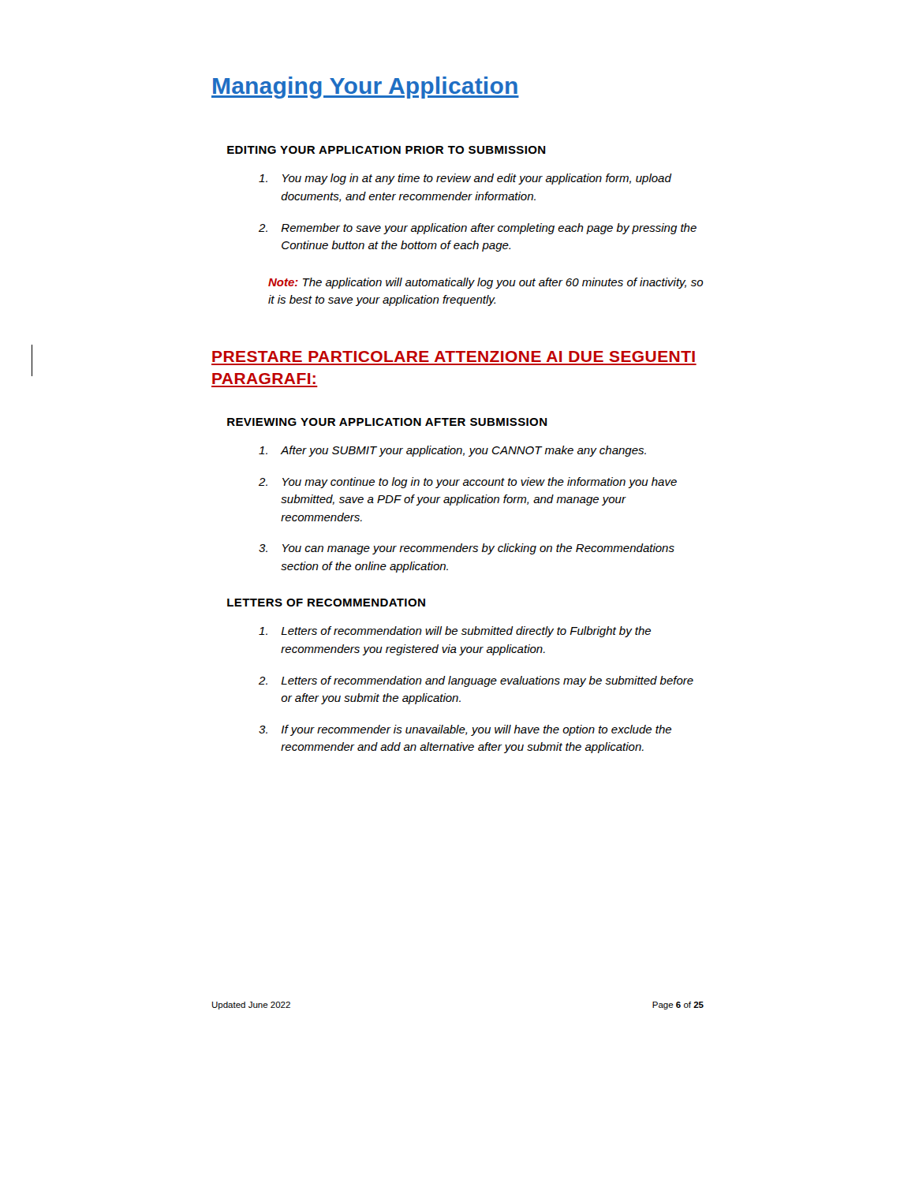Managing Your Application
EDITING YOUR APPLICATION PRIOR TO SUBMISSION
You may log in at any time to review and edit your application form, upload documents, and enter recommender information.
Remember to save your application after completing each page by pressing the Continue button at the bottom of each page.
Note: The application will automatically log you out after 60 minutes of inactivity, so it is best to save your application frequently.
PRESTARE PARTICOLARE ATTENZIONE AI DUE SEGUENTI PARAGRAFI:
REVIEWING YOUR APPLICATION AFTER SUBMISSION
After you SUBMIT your application, you CANNOT make any changes.
You may continue to log in to your account to view the information you have submitted, save a PDF of your application form, and manage your recommenders.
You can manage your recommenders by clicking on the Recommendations section of the online application.
LETTERS OF RECOMMENDATION
Letters of recommendation will be submitted directly to Fulbright by the recommenders you registered via your application.
Letters of recommendation and language evaluations may be submitted before or after you submit the application.
If your recommender is unavailable, you will have the option to exclude the recommender and add an alternative after you submit the application.
Updated June 2022 Page 6 of 25